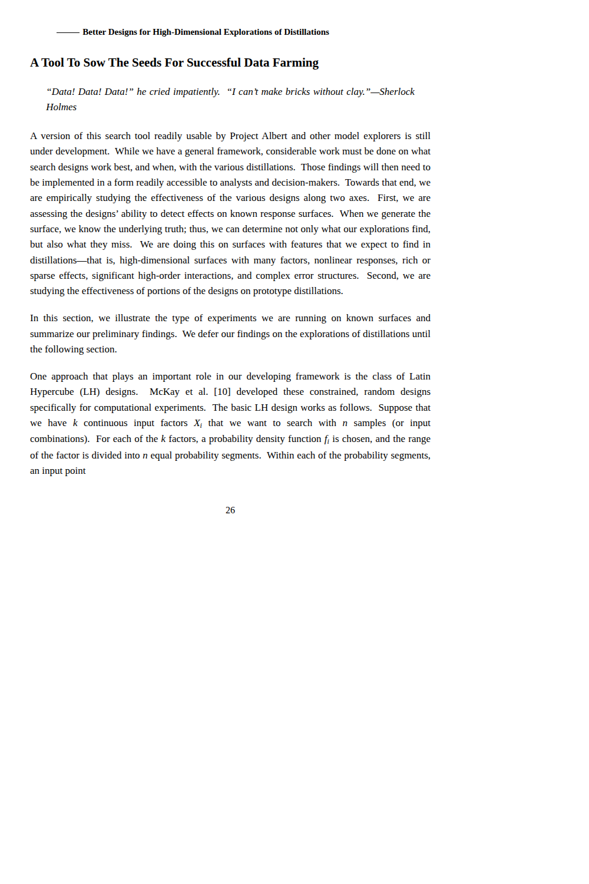Better Designs for High-Dimensional Explorations of Distillations
A Tool To Sow The Seeds For Successful Data Farming
“Data! Data! Data!” he cried impatiently. “I can’t make bricks without clay.”—Sherlock Holmes
A version of this search tool readily usable by Project Albert and other model explorers is still under development. While we have a general framework, considerable work must be done on what search designs work best, and when, with the various distillations. Those findings will then need to be implemented in a form readily accessible to analysts and decision-makers. Towards that end, we are empirically studying the effectiveness of the various designs along two axes. First, we are assessing the designs’ ability to detect effects on known response surfaces. When we generate the surface, we know the underlying truth; thus, we can determine not only what our explorations find, but also what they miss. We are doing this on surfaces with features that we expect to find in distillations—that is, high-dimensional surfaces with many factors, nonlinear responses, rich or sparse effects, significant high-order interactions, and complex error structures. Second, we are studying the effectiveness of portions of the designs on prototype distillations.
In this section, we illustrate the type of experiments we are running on known surfaces and summarize our preliminary findings. We defer our findings on the explorations of distillations until the following section.
One approach that plays an important role in our developing framework is the class of Latin Hypercube (LH) designs. McKay et al. [10] developed these constrained, random designs specifically for computational experiments. The basic LH design works as follows. Suppose that we have k continuous input factors Xi that we want to search with n samples (or input combinations). For each of the k factors, a probability density function fi is chosen, and the range of the factor is divided into n equal probability segments. Within each of the probability segments, an input point
26